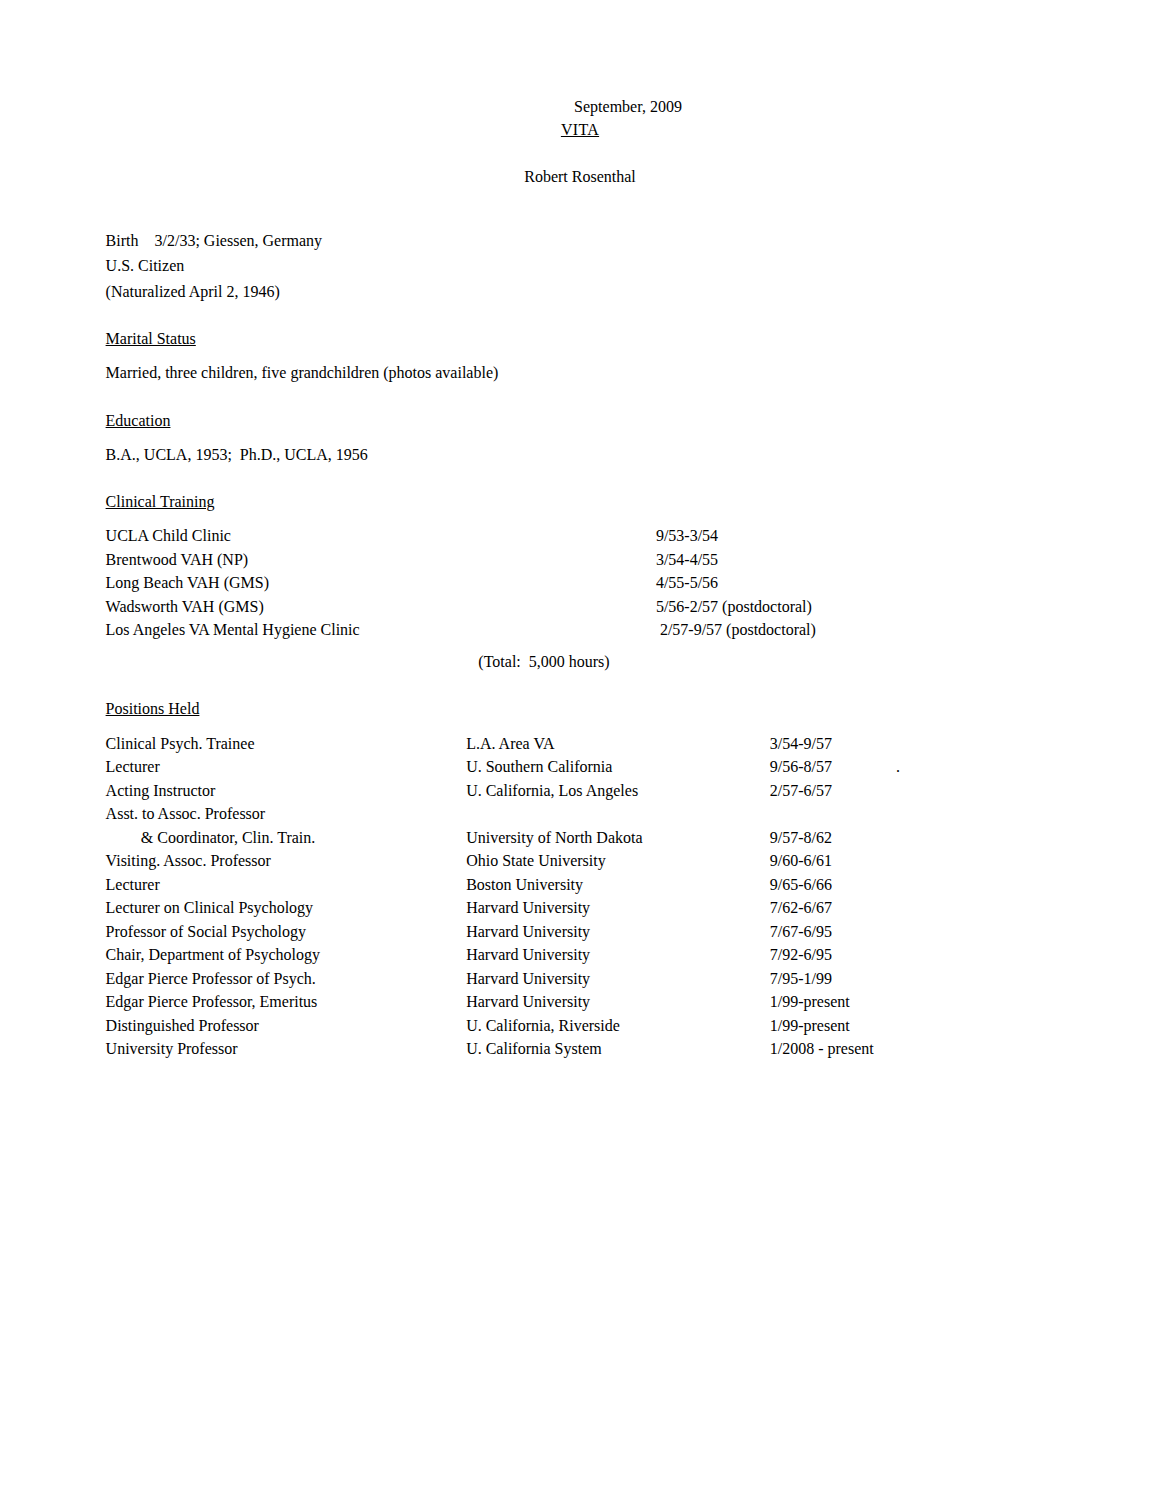September, 2009
VITA
Robert Rosenthal
Birth 3/2/33; Giessen, Germany
U.S. Citizen
(Naturalized April 2, 1946)
Marital Status
Married, three children, five grandchildren (photos available)
Education
B.A., UCLA, 1953; Ph.D., UCLA, 1956
Clinical Training
| UCLA Child Clinic | 9/53-3/54 |
| Brentwood VAH (NP) | 3/54-4/55 |
| Long Beach VAH (GMS) | 4/55-5/56 |
| Wadsworth VAH (GMS) | 5/56-2/57 (postdoctoral) |
| Los Angeles VA Mental Hygiene Clinic | 2/57-9/57 (postdoctoral) |
(Total: 5,000 hours)
Positions Held
| Clinical Psych. Trainee | L.A. Area VA | 3/54-9/57 |
| Lecturer | U. Southern California | 9/56-8/57 . |
| Acting Instructor | U. California, Los Angeles | 2/57-6/57 |
| Asst. to Assoc. Professor | | |
| & Coordinator, Clin. Train. | University of North Dakota | 9/57-8/62 |
| Visiting. Assoc. Professor | Ohio State University | 9/60-6/61 |
| Lecturer | Boston University | 9/65-6/66 |
| Lecturer on Clinical Psychology | Harvard University | 7/62-6/67 |
| Professor of Social Psychology | Harvard University | 7/67-6/95 |
| Chair, Department of Psychology | Harvard University | 7/92-6/95 |
| Edgar Pierce Professor of Psych. | Harvard University | 7/95-1/99 |
| Edgar Pierce Professor, Emeritus | Harvard University | 1/99-present |
| Distinguished Professor | U. California, Riverside | 1/99-present |
| University Professor | U. California System | 1/2008 - present |